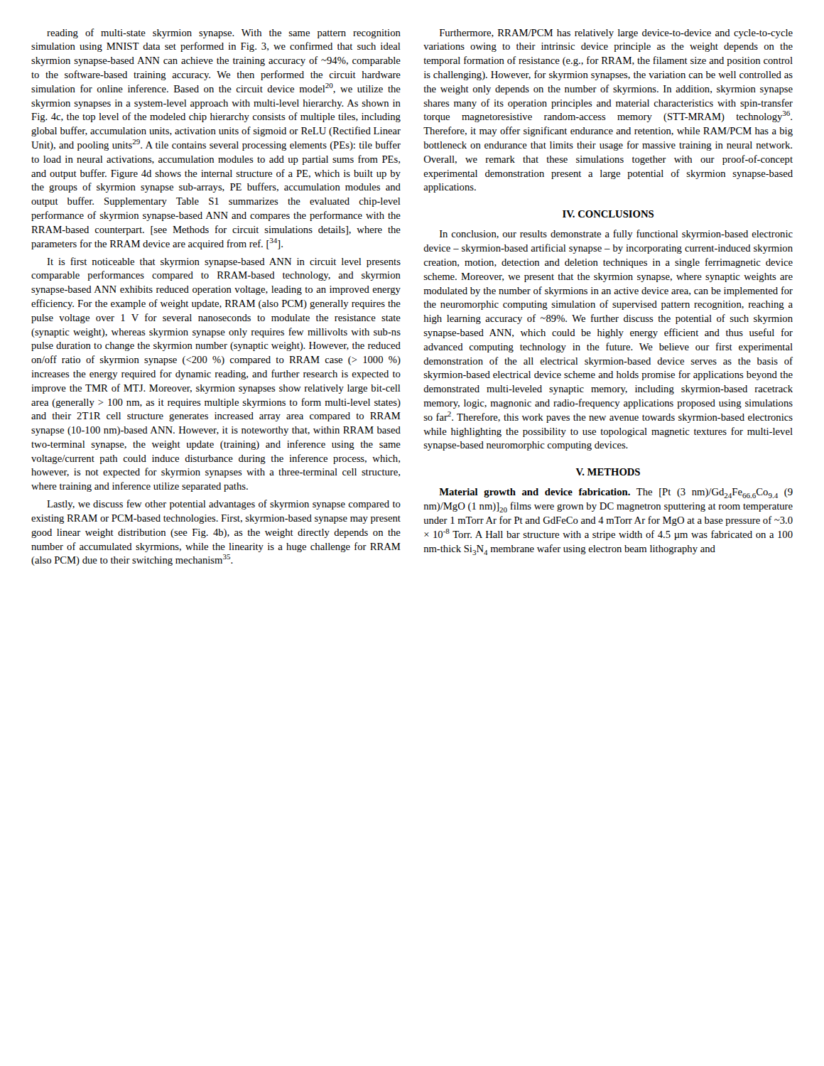reading of multi-state skyrmion synapse. With the same pattern recognition simulation using MNIST data set performed in Fig. 3, we confirmed that such ideal skyrmion synapse-based ANN can achieve the training accuracy of ~94%, comparable to the software-based training accuracy. We then performed the circuit hardware simulation for online inference. Based on the circuit device model20, we utilize the skyrmion synapses in a system-level approach with multi-level hierarchy. As shown in Fig. 4c, the top level of the modeled chip hierarchy consists of multiple tiles, including global buffer, accumulation units, activation units of sigmoid or ReLU (Rectified Linear Unit), and pooling units29. A tile contains several processing elements (PEs): tile buffer to load in neural activations, accumulation modules to add up partial sums from PEs, and output buffer. Figure 4d shows the internal structure of a PE, which is built up by the groups of skyrmion synapse sub-arrays, PE buffers, accumulation modules and output buffer. Supplementary Table S1 summarizes the evaluated chip-level performance of skyrmion synapse-based ANN and compares the performance with the RRAM-based counterpart. [see Methods for circuit simulations details], where the parameters for the RRAM device are acquired from ref. [34].
It is first noticeable that skyrmion synapse-based ANN in circuit level presents comparable performances compared to RRAM-based technology, and skyrmion synapse-based ANN exhibits reduced operation voltage, leading to an improved energy efficiency. For the example of weight update, RRAM (also PCM) generally requires the pulse voltage over 1 V for several nanoseconds to modulate the resistance state (synaptic weight), whereas skyrmion synapse only requires few millivolts with sub-ns pulse duration to change the skyrmion number (synaptic weight). However, the reduced on/off ratio of skyrmion synapse (<200 %) compared to RRAM case (> 1000 %) increases the energy required for dynamic reading, and further research is expected to improve the TMR of MTJ. Moreover, skyrmion synapses show relatively large bit-cell area (generally > 100 nm, as it requires multiple skyrmions to form multi-level states) and their 2T1R cell structure generates increased array area compared to RRAM synapse (10-100 nm)-based ANN. However, it is noteworthy that, within RRAM based two-terminal synapse, the weight update (training) and inference using the same voltage/current path could induce disturbance during the inference process, which, however, is not expected for skyrmion synapses with a three-terminal cell structure, where training and inference utilize separated paths.
Lastly, we discuss few other potential advantages of skyrmion synapse compared to existing RRAM or PCM-based technologies. First, skyrmion-based synapse may present good linear weight distribution (see Fig. 4b), as the weight directly depends on the number of accumulated skyrmions, while the linearity is a huge challenge for RRAM (also PCM) due to their switching mechanism35.
Furthermore, RRAM/PCM has relatively large device-to-device and cycle-to-cycle variations owing to their intrinsic device principle as the weight depends on the temporal formation of resistance (e.g., for RRAM, the filament size and position control is challenging). However, for skyrmion synapses, the variation can be well controlled as the weight only depends on the number of skyrmions. In addition, skyrmion synapse shares many of its operation principles and material characteristics with spin-transfer torque magnetoresistive random-access memory (STT-MRAM) technology36. Therefore, it may offer significant endurance and retention, while RAM/PCM has a big bottleneck on endurance that limits their usage for massive training in neural network. Overall, we remark that these simulations together with our proof-of-concept experimental demonstration present a large potential of skyrmion synapse-based applications.
IV. Conclusions
In conclusion, our results demonstrate a fully functional skyrmion-based electronic device – skyrmion-based artificial synapse – by incorporating current-induced skyrmion creation, motion, detection and deletion techniques in a single ferrimagnetic device scheme. Moreover, we present that the skyrmion synapse, where synaptic weights are modulated by the number of skyrmions in an active device area, can be implemented for the neuromorphic computing simulation of supervised pattern recognition, reaching a high learning accuracy of ~89%. We further discuss the potential of such skyrmion synapse-based ANN, which could be highly energy efficient and thus useful for advanced computing technology in the future. We believe our first experimental demonstration of the all electrical skyrmion-based device serves as the basis of skyrmion-based electrical device scheme and holds promise for applications beyond the demonstrated multi-leveled synaptic memory, including skyrmion-based racetrack memory, logic, magnonic and radio-frequency applications proposed using simulations so far2. Therefore, this work paves the new avenue towards skyrmion-based electronics while highlighting the possibility to use topological magnetic textures for multi-level synapse-based neuromorphic computing devices.
V. Methods
Material growth and device fabrication. The [Pt (3 nm)/Gd24Fe66.6Co9.4 (9 nm)/MgO (1 nm)]20 films were grown by DC magnetron sputtering at room temperature under 1 mTorr Ar for Pt and GdFeCo and 4 mTorr Ar for MgO at a base pressure of ~3.0 × 10-8 Torr. A Hall bar structure with a stripe width of 4.5 µm was fabricated on a 100 nm-thick Si3N4 membrane wafer using electron beam lithography and